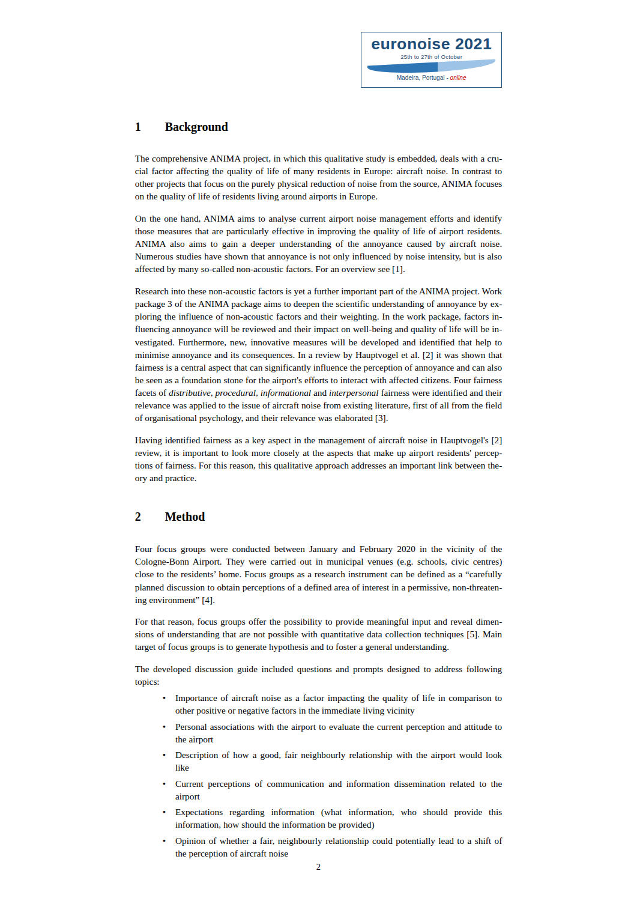euronoise 2021
25th to 27th of October
Madeira, Portugal - online
1 Background
The comprehensive ANIMA project, in which this qualitative study is embedded, deals with a crucial factor affecting the quality of life of many residents in Europe: aircraft noise. In contrast to other projects that focus on the purely physical reduction of noise from the source, ANIMA focuses on the quality of life of residents living around airports in Europe.
On the one hand, ANIMA aims to analyse current airport noise management efforts and identify those measures that are particularly effective in improving the quality of life of airport residents. ANIMA also aims to gain a deeper understanding of the annoyance caused by aircraft noise. Numerous studies have shown that annoyance is not only influenced by noise intensity, but is also affected by many so-called non-acoustic factors. For an overview see [1].
Research into these non-acoustic factors is yet a further important part of the ANIMA project. Work package 3 of the ANIMA package aims to deepen the scientific understanding of annoyance by exploring the influence of non-acoustic factors and their weighting. In the work package, factors influencing annoyance will be reviewed and their impact on well-being and quality of life will be investigated. Furthermore, new, innovative measures will be developed and identified that help to minimise annoyance and its consequences. In a review by Hauptvogel et al. [2] it was shown that fairness is a central aspect that can significantly influence the perception of annoyance and can also be seen as a foundation stone for the airport's efforts to interact with affected citizens. Four fairness facets of distributive, procedural, informational and interpersonal fairness were identified and their relevance was applied to the issue of aircraft noise from existing literature, first of all from the field of organisational psychology, and their relevance was elaborated [3].
Having identified fairness as a key aspect in the management of aircraft noise in Hauptvogel's [2] review, it is important to look more closely at the aspects that make up airport residents' perceptions of fairness. For this reason, this qualitative approach addresses an important link between theory and practice.
2 Method
Four focus groups were conducted between January and February 2020 in the vicinity of the Cologne-Bonn Airport. They were carried out in municipal venues (e.g. schools, civic centres) close to the residents’ home. Focus groups as a research instrument can be defined as a “carefully planned discussion to obtain perceptions of a defined area of interest in a permissive, non-threatening environment” [4].
For that reason, focus groups offer the possibility to provide meaningful input and reveal dimensions of understanding that are not possible with quantitative data collection techniques [5]. Main target of focus groups is to generate hypothesis and to foster a general understanding.
The developed discussion guide included questions and prompts designed to address following topics:
Importance of aircraft noise as a factor impacting the quality of life in comparison to other positive or negative factors in the immediate living vicinity
Personal associations with the airport to evaluate the current perception and attitude to the airport
Description of how a good, fair neighbourly relationship with the airport would look like
Current perceptions of communication and information dissemination related to the airport
Expectations regarding information (what information, who should provide this information, how should the information be provided)
Opinion of whether a fair, neighbourly relationship could potentially lead to a shift of the perception of aircraft noise
2